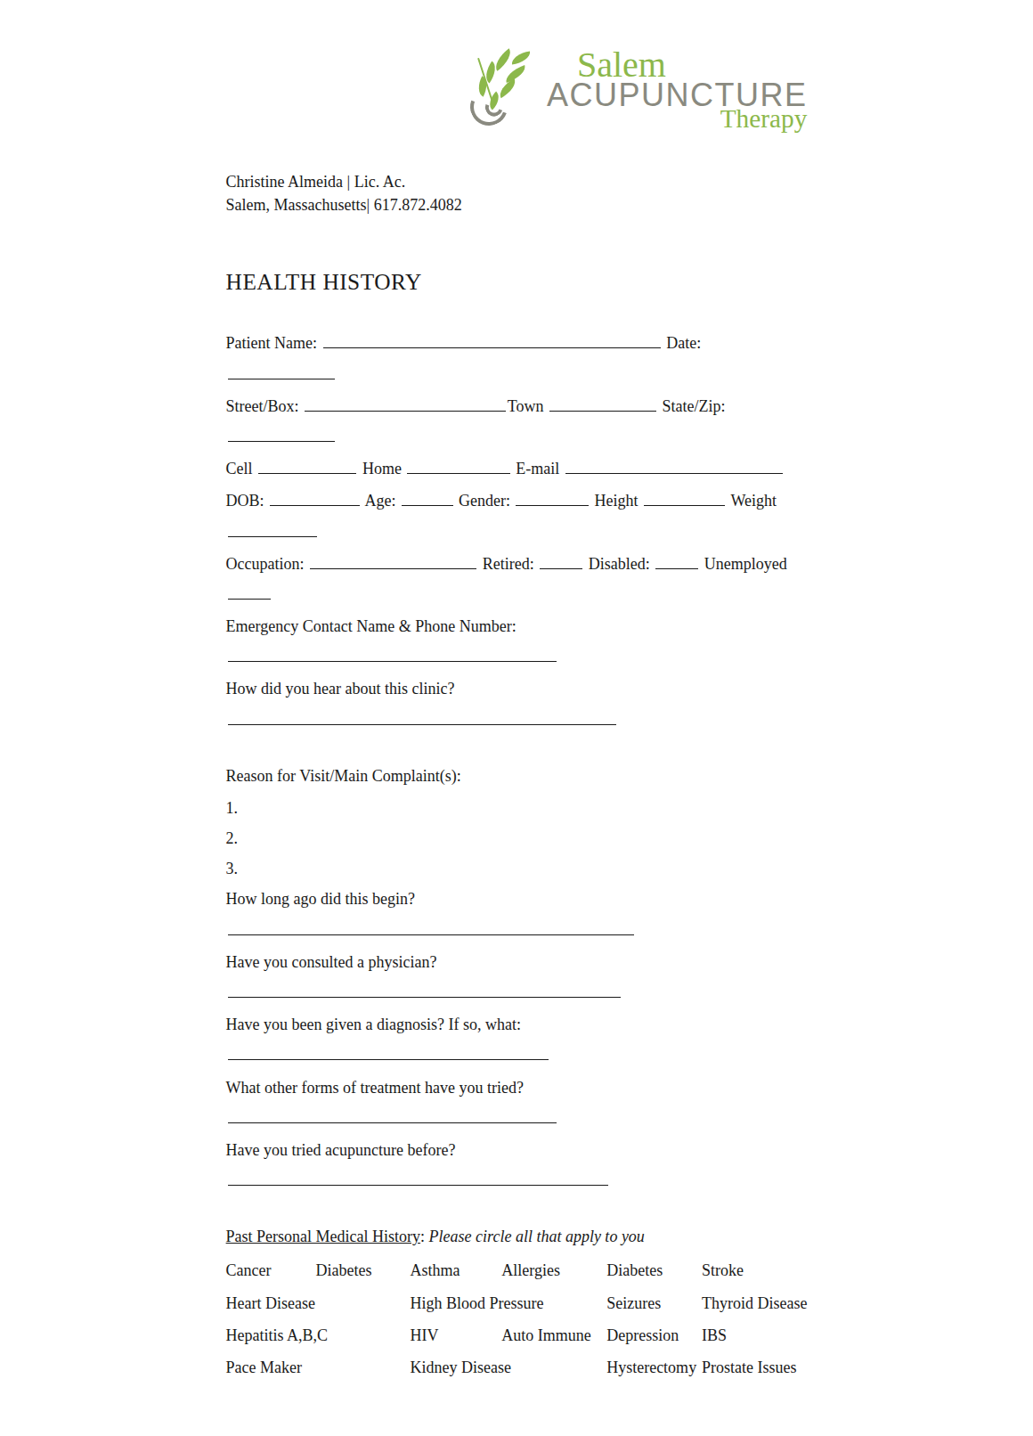Salem ACUPUNCTURE Therapy
Christine Almeida | Lic. Ac.
Salem, Massachusetts| 617.872.4082
HEALTH HISTORY
Patient Name: Date:
Street/Box: Town State/Zip:
Cell Home E-mail
DOB: Age: Gender: Height Weight
Occupation: Retired: Disabled: Unemployed
Emergency Contact Name & Phone Number:
How did you hear about this clinic?
Reason for Visit/Main Complaint(s):
1.
2.
3.
How long ago did this begin?
Have you consulted a physician?
Have you been given a diagnosis? If so, what:
What other forms of treatment have you tried?
Have you tried acupuncture before?
Past Personal Medical History: Please circle all that apply to you
| Cancer | Diabetes | Asthma | Allergies | Diabetes | Stroke |
| Heart Disease | High Blood Pressure | Seizures | Thyroid Disease |
| Hepatitis A,B,C | HIV | Auto Immune | Depression | IBS |
| Pace Maker | Kidney Disease | Hysterectomy | Prostate Issues |